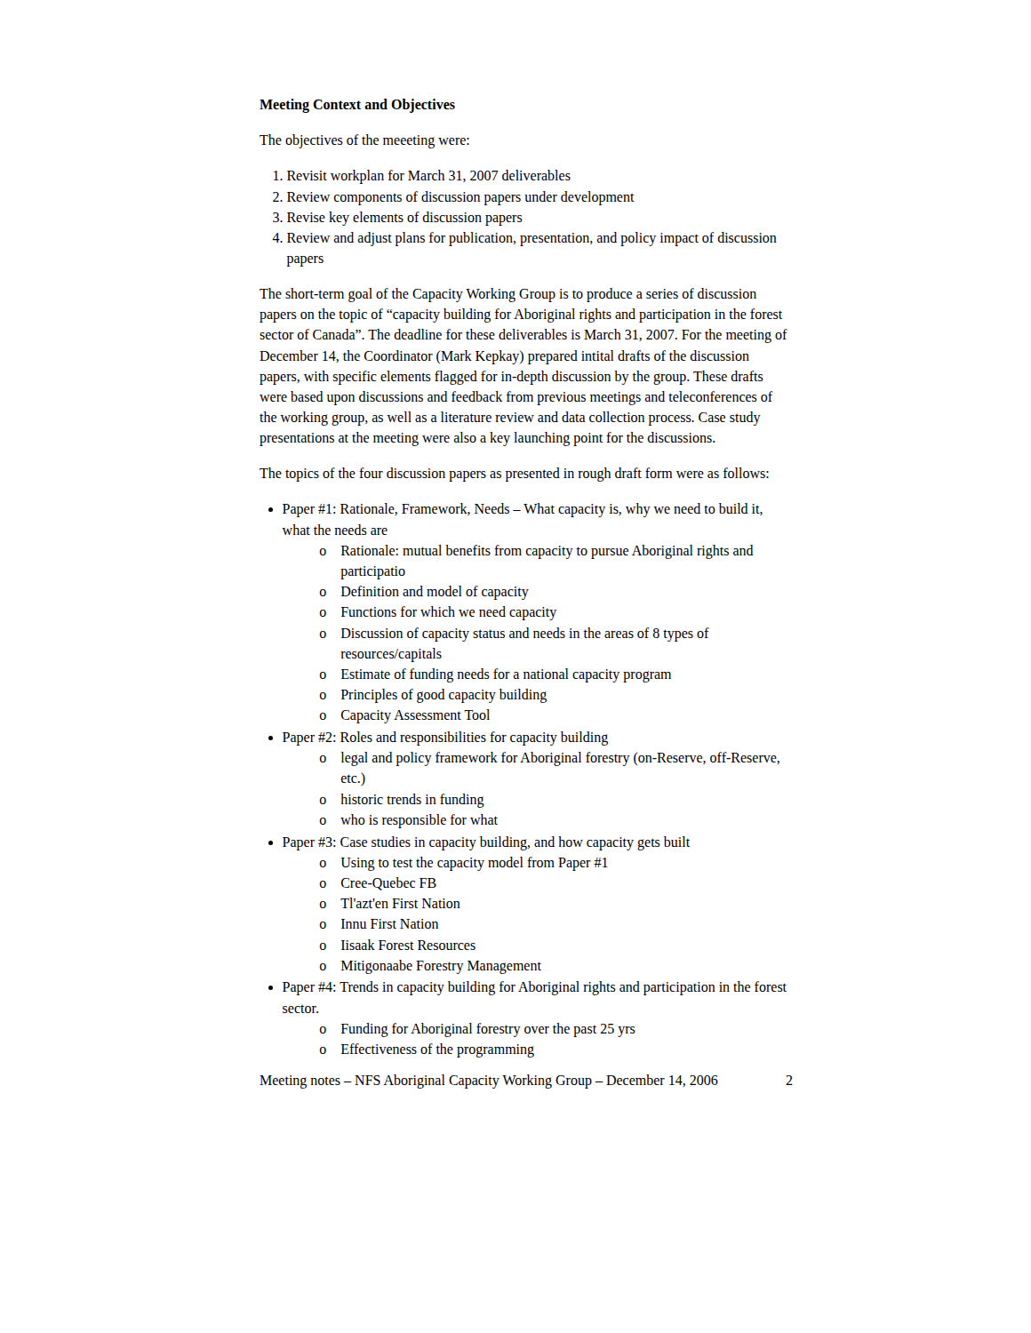Meeting Context and Objectives
The objectives of the meeeting were:
Revisit workplan for March 31, 2007 deliverables
Review components of discussion papers under development
Revise key elements of discussion papers
Review and adjust plans for publication, presentation, and policy impact of discussion papers
The short-term goal of the Capacity Working Group is to produce a series of discussion papers on the topic of “capacity building for Aboriginal rights and participation in the forest sector of Canada”. The deadline for these deliverables is March 31, 2007. For the meeting of December 14, the Coordinator (Mark Kepkay) prepared intital drafts of the discussion papers, with specific elements flagged for in-depth discussion by the group. These drafts were based upon discussions and feedback from previous meetings and teleconferences of the working group, as well as a literature review and data collection process. Case study presentations at the meeting were also a key launching point for the discussions.
The topics of the four discussion papers as presented in rough draft form were as follows:
Paper #1: Rationale, Framework, Needs – What capacity is, why we need to build it, what the needs are
Rationale: mutual benefits from capacity to pursue Aboriginal rights and participatio
Definition and model of capacity
Functions for which we need capacity
Discussion of capacity status and needs in the areas of 8 types of resources/capitals
Estimate of funding needs for a national capacity program
Principles of good capacity building
Capacity Assessment Tool
Paper #2: Roles and responsibilities for capacity building
legal and policy framework for Aboriginal forestry (on-Reserve, off-Reserve, etc.)
historic trends in funding
who is responsible for what
Paper #3: Case studies in capacity building, and how capacity gets built
Using to test the capacity model from Paper #1
Cree-Quebec FB
Tl'azt'en First Nation
Innu First Nation
Iisaak Forest Resources
Mitigonaabe Forestry Management
Paper #4: Trends in capacity building for Aboriginal rights and participation in the forest sector.
Funding for Aboriginal forestry over the past 25 yrs
Effectiveness of the programming
Meeting notes – NFS Aboriginal Capacity Working Group – December 14, 2006 2